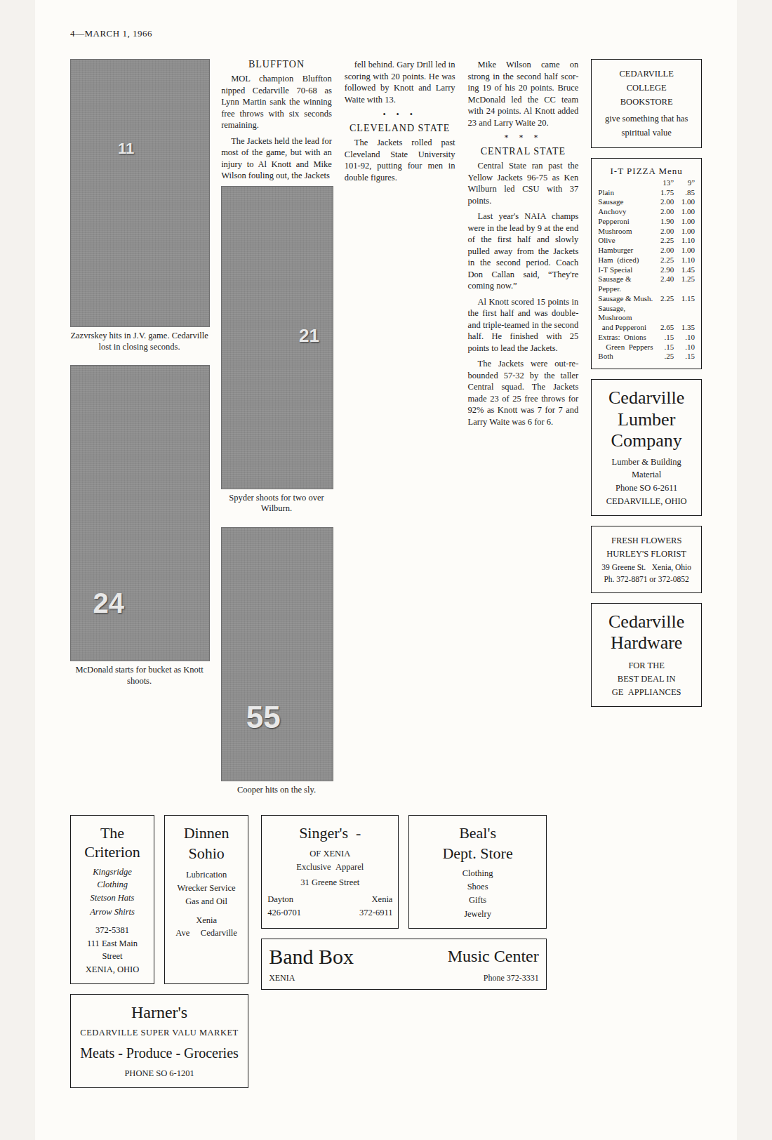4—MARCH 1, 1966
11
Zazvrskey hits in J.V. game. Cedarville lost in closing seconds.
24
McDonald starts for bucket as Knott shoots.
Bluffton
MOL champion Bluffton nipped Cedarville 70-68 as Lynn Martin sank the winning free throws with six seconds remaining.
The Jackets held the lead for most of the game, but with an injury to Al Knott and Mike Wilson fouling out, the Jackets
21
Spyder shoots for two over Wilburn.
55
Cooper hits on the sly.
fell behind. Gary Drill led in scoring with 20 points. He was followed by Knott and Larry Waite with 13.
• • •
Cleveland State
The Jackets rolled past Cleveland State University 101-92, putting four men in double figures.
Mike Wilson came on strong in the second half scoring 19 of his 20 points. Bruce McDonald led the CC team with 24 points. Al Knott added 23 and Larry Waite 20.
* * *
Central State
Central State ran past the Yellow Jackets 96-75 as Ken Wilburn led CSU with 37 points.
Last year's NAIA champs were in the lead by 9 at the end of the first half and slowly pulled away from the Jackets in the second period. Coach Don Callan said, “They're coming now.”
Al Knott scored 15 points in the first half and was double- and triple-teamed in the second half. He finished with 25 points to lead the Jackets.
The Jackets were out-rebounded 57-32 by the taller Central squad. The Jackets made 23 of 25 free throws for 92% as Knott was 7 for 7 and Larry Waite was 6 for 6.
CEDARVILLE
COLLEGE
BOOKSTORE
give something that has
spiritual value
I-T PIZZA Menu
| | 13” | 9” |
| --- | --- | --- |
| Plain | 1.75 | .85 |
| Sausage | 2.00 | 1.00 |
| Anchovy | 2.00 | 1.00 |
| Pepperoni | 1.90 | 1.00 |
| Mushroom | 2.00 | 1.00 |
| Olive | 2.25 | 1.10 |
| Hamburger | 2.00 | 1.00 |
| Ham (diced) | 2.25 | 1.10 |
| I-T Special | 2.90 | 1.45 |
| Sausage & Pepper. | 2.40 | 1.25 |
| Sausage & Mush. | 2.25 | 1.15 |
| Sausage, Mushroom | | |
| and Pepperoni | 2.65 | 1.35 |
| Extras: Onions | .15 | .10 |
| Green Peppers | .15 | .10 |
| Both | .25 | .15 |
Cedarville
Lumber
Company
Lumber & Building Material
Phone SO 6-2611
Cedarville, Ohio
Fresh Flowers
Hurley's Florist
39 Greene St. Xenia, Ohio
Ph. 372-8871 or 372-0852
Cedarville
Hardware
FOR THE
BEST DEAL IN
GE APPLIANCES
The Criterion
Kingsridge Clothing
Stetson Hats
Arrow Shirts
372-5381
111 East Main Street
Xenia, Ohio
Dinnen
Sohio
Lubrication
Wrecker Service
Gas and Oil
Xenia Ave Cedarville
Harner's
CEDARVILLE SUPER VALU MARKET
Meats - Produce - Groceries
PHONE SO 6-1201
Singer's -
OF XENIA
Exclusive Apparel
31 Greene Street
Dayton Xenia
426-0701372-6911
Beal's
Dept. Store
Clothing
Shoes
Gifts
Jewelry
Band Box Music Center
XENIA Phone 372-3331